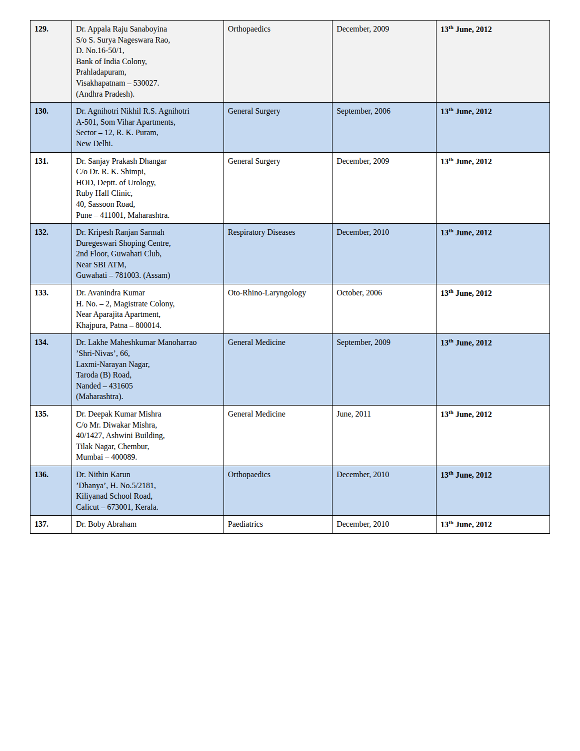| 129. | Dr. Appala Raju Sanaboyina S/o S. Surya Nageswara Rao, D. No.16-50/1, Bank of India Colony, Prahladapuram, Visakhapatnam – 530027. (Andhra Pradesh). | Orthopaedics | December, 2009 | 13 th June, 2012 |
| 130. | Dr. Agnihotri Nikhil R.S. Agnihotri A-501, Som Vihar Apartments, Sector – 12, R. K. Puram, New Delhi. | General Surgery | September, 2006 | 13 th June, 2012 |
| 131. | Dr. Sanjay Prakash Dhangar C/o Dr. R. K. Shimpi, HOD, Deptt. of Urology, Ruby Hall Clinic, 40, Sassoon Road, Pune – 411001, Maharashtra. | General Surgery | December, 2009 | 13 th June, 2012 |
| 132. | Dr. Kripesh Ranjan Sarmah Duregeswari Shoping Centre, 2nd Floor, Guwahati Club, Near SBI ATM, Guwahati – 781003. (Assam) | Respiratory Diseases | December, 2010 | 13 th June, 2012 |
| 133. | Dr. Avanindra Kumar H. No. – 2, Magistrate Colony, Near Aparajita Apartment, Khajpura, Patna – 800014. | Oto-Rhino-Laryngology | October, 2006 | 13 th June, 2012 |
| 134. | Dr. Lakhe Maheshkumar Manoharrao ’Shri-Nivas’, 66, Laxmi-Narayan Nagar, Taroda (B) Road, Nanded – 431605 (Maharashtra). | General Medicine | September, 2009 | 13 th June, 2012 |
| 135. | Dr. Deepak Kumar Mishra C/o Mr. Diwakar Mishra, 40/1427, Ashwini Building, Tilak Nagar, Chembur, Mumbai – 400089. | General Medicine | June, 2011 | 13 th June, 2012 |
| 136. | Dr. Nithin Karun ’Dhanya’, H. No.5/2181, Kiliyanad School Road, Calicut – 673001, Kerala. | Orthopaedics | December, 2010 | 13 th June, 2012 |
| 137. | Dr. Boby Abraham | Paediatrics | December, 2010 | 13 th June, 2012 |